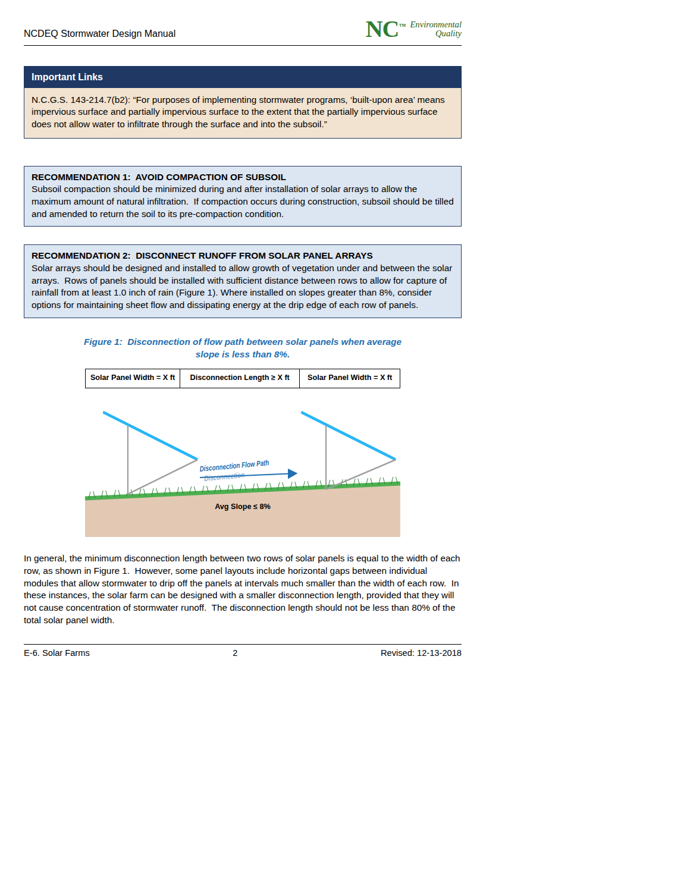NCDEQ Stormwater Design Manual
NC™ Environmental Quality
Important Links
N.C.G.S. 143-214.7(b2): “For purposes of implementing stormwater programs, ‘built-upon area’ means impervious surface and partially impervious surface to the extent that the partially impervious surface does not allow water to infiltrate through the surface and into the subsoil.”
RECOMMENDATION 1: AVOID COMPACTION OF SUBSOIL
Subsoil compaction should be minimized during and after installation of solar arrays to allow the maximum amount of natural infiltration. If compaction occurs during construction, subsoil should be tilled and amended to return the soil to its pre-compaction condition.
RECOMMENDATION 2: DISCONNECT RUNOFF FROM SOLAR PANEL ARRAYS
Solar arrays should be designed and installed to allow growth of vegetation under and between the solar arrays. Rows of panels should be installed with sufficient distance between rows to allow for capture of rainfall from at least 1.0 inch of rain (Figure 1). Where installed on slopes greater than 8%, consider options for maintaining sheet flow and dissipating energy at the drip edge of each row of panels.
Figure 1: Disconnection of flow path between solar panels when average slope is less than 8%.
Solar Panel Width = X ft
Disconnection Length ≥ X ft
Solar Panel Width = X ft
Disconnection Flow Path Disconnection
Avg Slope ≤ 8%
In general, the minimum disconnection length between two rows of solar panels is equal to the width of each row, as shown in Figure 1. However, some panel layouts include horizontal gaps between individual modules that allow stormwater to drip off the panels at intervals much smaller than the width of each row. In these instances, the solar farm can be designed with a smaller disconnection length, provided that they will not cause concentration of stormwater runoff. The disconnection length should not be less than 80% of the total solar panel width.
E-6. Solar Farms
2
Revised: 12-13-2018